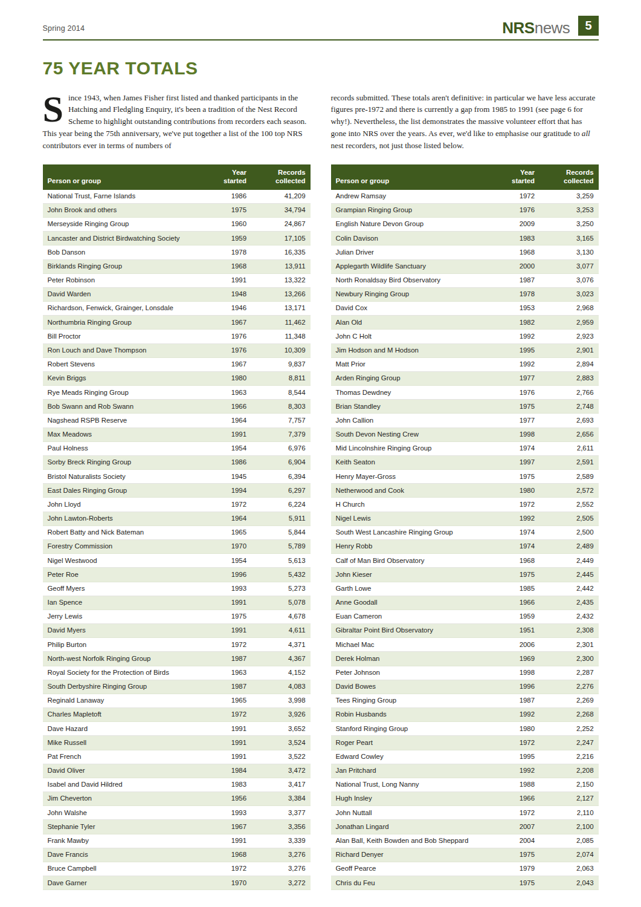Spring 2014
NRSnews
5
75 Year Totals
Since 1943, when James Fisher first listed and thanked participants in the Hatching and Fledgling Enquiry, it's been a tradition of the Nest Record Scheme to highlight outstanding contributions from recorders each season. This year being the 75th anniversary, we've put together a list of the 100 top NRS contributors ever in terms of numbers of
records submitted. These totals aren't definitive: in particular we have less accurate figures pre-1972 and there is currently a gap from 1985 to 1991 (see page 6 for why!). Nevertheless, the list demonstrates the massive volunteer effort that has gone into NRS over the years. As ever, we'd like to emphasise our gratitude to all nest recorders, not just those listed below.
| Person or group | Year started | Records collected |
| --- | --- | --- |
| National Trust, Farne Islands | 1986 | 41,209 |
| John Brook and others | 1975 | 34,794 |
| Merseyside Ringing Group | 1960 | 24,867 |
| Lancaster and District Birdwatching Society | 1959 | 17,105 |
| Bob Danson | 1978 | 16,335 |
| Birklands Ringing Group | 1968 | 13,911 |
| Peter Robinson | 1991 | 13,322 |
| David Warden | 1948 | 13,266 |
| Richardson, Fenwick, Grainger, Lonsdale | 1946 | 13,171 |
| Northumbria Ringing Group | 1967 | 11,462 |
| Bill Proctor | 1976 | 11,348 |
| Ron Louch and Dave Thompson | 1976 | 10,309 |
| Robert Stevens | 1967 | 9,837 |
| Kevin Briggs | 1980 | 8,811 |
| Rye Meads Ringing Group | 1963 | 8,544 |
| Bob Swann and Rob Swann | 1966 | 8,303 |
| Nagshead RSPB Reserve | 1964 | 7,757 |
| Max Meadows | 1991 | 7,379 |
| Paul Holness | 1954 | 6,976 |
| Sorby Breck Ringing Group | 1986 | 6,904 |
| Bristol Naturalists Society | 1945 | 6,394 |
| East Dales Ringing Group | 1994 | 6,297 |
| John Lloyd | 1972 | 6,224 |
| John Lawton-Roberts | 1964 | 5,911 |
| Robert Batty and Nick Bateman | 1965 | 5,844 |
| Forestry Commission | 1970 | 5,789 |
| Nigel Westwood | 1954 | 5,613 |
| Peter Roe | 1996 | 5,432 |
| Geoff Myers | 1993 | 5,273 |
| Ian Spence | 1991 | 5,078 |
| Jerry Lewis | 1975 | 4,678 |
| David Myers | 1991 | 4,611 |
| Philip Burton | 1972 | 4,371 |
| North-west Norfolk Ringing Group | 1987 | 4,367 |
| Royal Society for the Protection of Birds | 1963 | 4,152 |
| South Derbyshire Ringing Group | 1987 | 4,083 |
| Reginald Lanaway | 1965 | 3,998 |
| Charles Mapletoft | 1972 | 3,926 |
| Dave Hazard | 1991 | 3,652 |
| Mike Russell | 1991 | 3,524 |
| Pat French | 1991 | 3,522 |
| David Oliver | 1984 | 3,472 |
| Isabel and David Hildred | 1983 | 3,417 |
| Jim Cheverton | 1956 | 3,384 |
| John Walshe | 1993 | 3,377 |
| Stephanie Tyler | 1967 | 3,356 |
| Frank Mawby | 1991 | 3,339 |
| Dave Francis | 1968 | 3,276 |
| Bruce Campbell | 1972 | 3,276 |
| Dave Garner | 1970 | 3,272 |
| Person or group | Year started | Records collected |
| --- | --- | --- |
| Andrew Ramsay | 1972 | 3,259 |
| Grampian Ringing Group | 1976 | 3,253 |
| English Nature Devon Group | 2009 | 3,250 |
| Colin Davison | 1983 | 3,165 |
| Julian Driver | 1968 | 3,130 |
| Applegarth Wildlife Sanctuary | 2000 | 3,077 |
| North Ronaldsay Bird Observatory | 1987 | 3,076 |
| Newbury Ringing Group | 1978 | 3,023 |
| David Cox | 1953 | 2,968 |
| Alan Old | 1982 | 2,959 |
| John C Holt | 1992 | 2,923 |
| Jim Hodson and M Hodson | 1995 | 2,901 |
| Matt Prior | 1992 | 2,894 |
| Arden Ringing Group | 1977 | 2,883 |
| Thomas Dewdney | 1976 | 2,766 |
| Brian Standley | 1975 | 2,748 |
| John Callion | 1977 | 2,693 |
| South Devon Nesting Crew | 1998 | 2,656 |
| Mid Lincolnshire Ringing Group | 1974 | 2,611 |
| Keith Seaton | 1997 | 2,591 |
| Henry Mayer-Gross | 1975 | 2,589 |
| Netherwood and Cook | 1980 | 2,572 |
| H Church | 1972 | 2,552 |
| Nigel Lewis | 1992 | 2,505 |
| South West Lancashire Ringing Group | 1974 | 2,500 |
| Henry Robb | 1974 | 2,489 |
| Calf of Man Bird Observatory | 1968 | 2,449 |
| John Kieser | 1975 | 2,445 |
| Garth Lowe | 1985 | 2,442 |
| Anne Goodall | 1966 | 2,435 |
| Euan Cameron | 1959 | 2,432 |
| Gibraltar Point Bird Observatory | 1951 | 2,308 |
| Michael Mac | 2006 | 2,301 |
| Derek Holman | 1969 | 2,300 |
| Peter Johnson | 1998 | 2,287 |
| David Bowes | 1996 | 2,276 |
| Tees Ringing Group | 1987 | 2,269 |
| Robin Husbands | 1992 | 2,268 |
| Stanford Ringing Group | 1980 | 2,252 |
| Roger Peart | 1972 | 2,247 |
| Edward Cowley | 1995 | 2,216 |
| Jan Pritchard | 1992 | 2,208 |
| National Trust, Long Nanny | 1988 | 2,150 |
| Hugh Insley | 1966 | 2,127 |
| John Nuttall | 1972 | 2,110 |
| Jonathan Lingard | 2007 | 2,100 |
| Alan Ball, Keith Bowden and Bob Sheppard | 2004 | 2,085 |
| Richard Denyer | 1975 | 2,074 |
| Geoff Pearce | 1979 | 2,063 |
| Chris du Feu | 1975 | 2,043 |